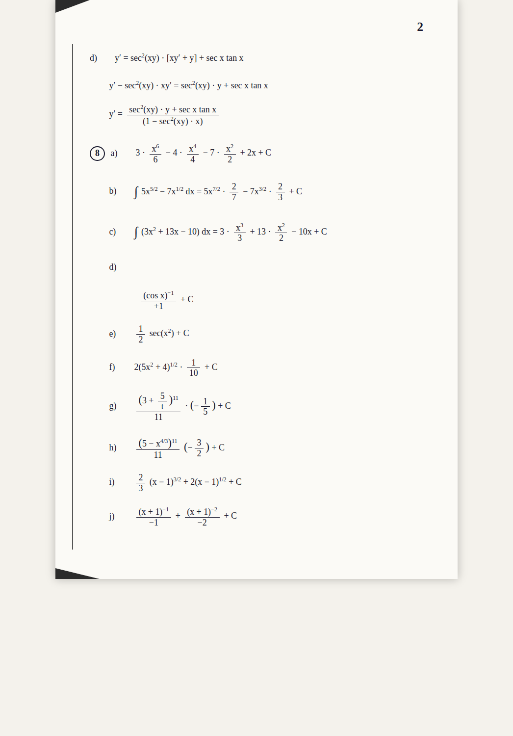2
d) y′ = sec2(xy) · [xy′ + y] + sec x tan x
y′ − sec2(xy) · xy′ = sec2(xy) · y + sec x tan x
y′ = sec2(xy) · y + sec x tan x (1 − sec2(xy) · x)
8 a) 3 · x66 − 4 · x44 − 7 · x22 + 2x + C
b) ∫ 5x5/2 − 7x1/2 dx = 5x7/2 · 27 − 7x3/2 · 23 + C
c) ∫ (3x2 + 13x − 10) dx = 3 · x33 + 13 · x22 − 10x + C
d)
(cos x)−1 +1 + C
e) 12 sec(x2) + C
f) 2(5x2 + 4)1/2 · 110 + C
g) (3 + 5 t)11 11 · (−15) + C
h) (5 − x4/3)11 11 (−32) + C
i) 23 (x − 1)3/2 + 2(x − 1)1/2 + C
j) (x + 1)−1 −1 + (x + 1)−2 −2 + C